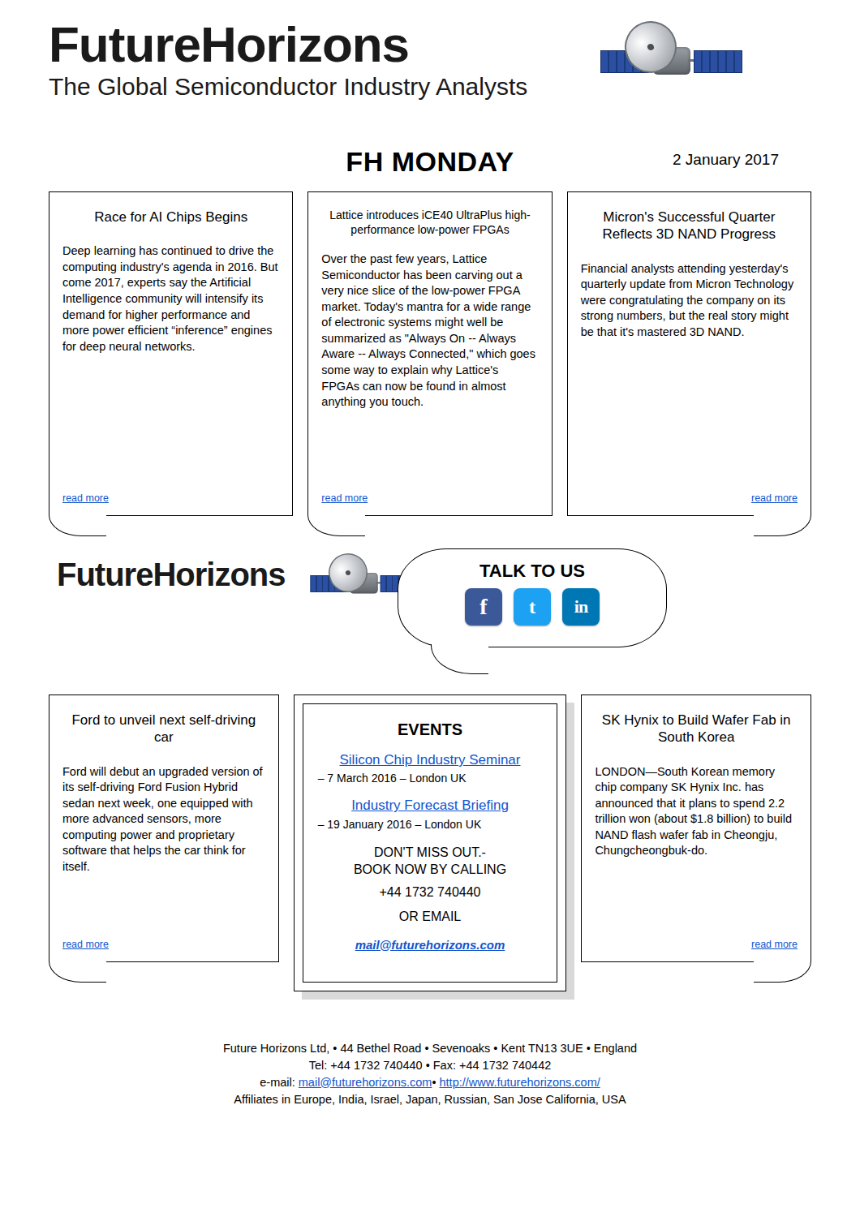Future Horizons
The Global Semiconductor Industry Analysts
FH MONDAY
2 January 2017
Race for AI Chips Begins
Deep learning has continued to drive the computing industry's agenda in 2016. But come 2017, experts say the Artificial Intelligence community will intensify its demand for higher performance and more power efficient “inference” engines for deep neural networks.
read more
Lattice introduces iCE40 UltraPlus high-performance low-power FPGAs
Over the past few years, Lattice Semiconductor has been carving out a very nice slice of the low-power FPGA market. Today's mantra for a wide range of electronic systems might well be summarized as "Always On -- Always Aware -- Always Connected," which goes some way to explain why Lattice's FPGAs can now be found in almost anything you touch.
read more
Micron's Successful Quarter Reflects 3D NAND Progress
Financial analysts attending yesterday's quarterly update from Micron Technology were congratulating the company on its strong numbers, but the real story might be that it's mastered 3D NAND.
read more
FutureHorizons
TALK TO US
f t in
Ford to unveil next self-driving car
Ford will debut an upgraded version of its self-driving Ford Fusion Hybrid sedan next week, one equipped with more advanced sensors, more computing power and proprietary software that helps the car think for itself.
read more
EVENTS
Silicon Chip Industry Seminar
– 7 March 2016 – London UK
Industry Forecast Briefing
– 19 January 2016 – London UK
DON'T MISS OUT.-
BOOK NOW BY CALLING
+44 1732 740440
OR EMAIL
mail@futurehorizons.com
SK Hynix to Build Wafer Fab in South Korea
LONDON—South Korean memory chip company SK Hynix Inc. has announced that it plans to spend 2.2 trillion won (about $1.8 billion) to build NAND flash wafer fab in Cheongju, Chungcheongbuk-do.
read more
Future Horizons Ltd, • 44 Bethel Road • Sevenoaks • Kent TN13 3UE • England
Tel: +44 1732 740440 • Fax: +44 1732 740442
e-mail: mail@futurehorizons.com• http://www.futurehorizons.com/
Affiliates in Europe, India, Israel, Japan, Russian, San Jose California, USA